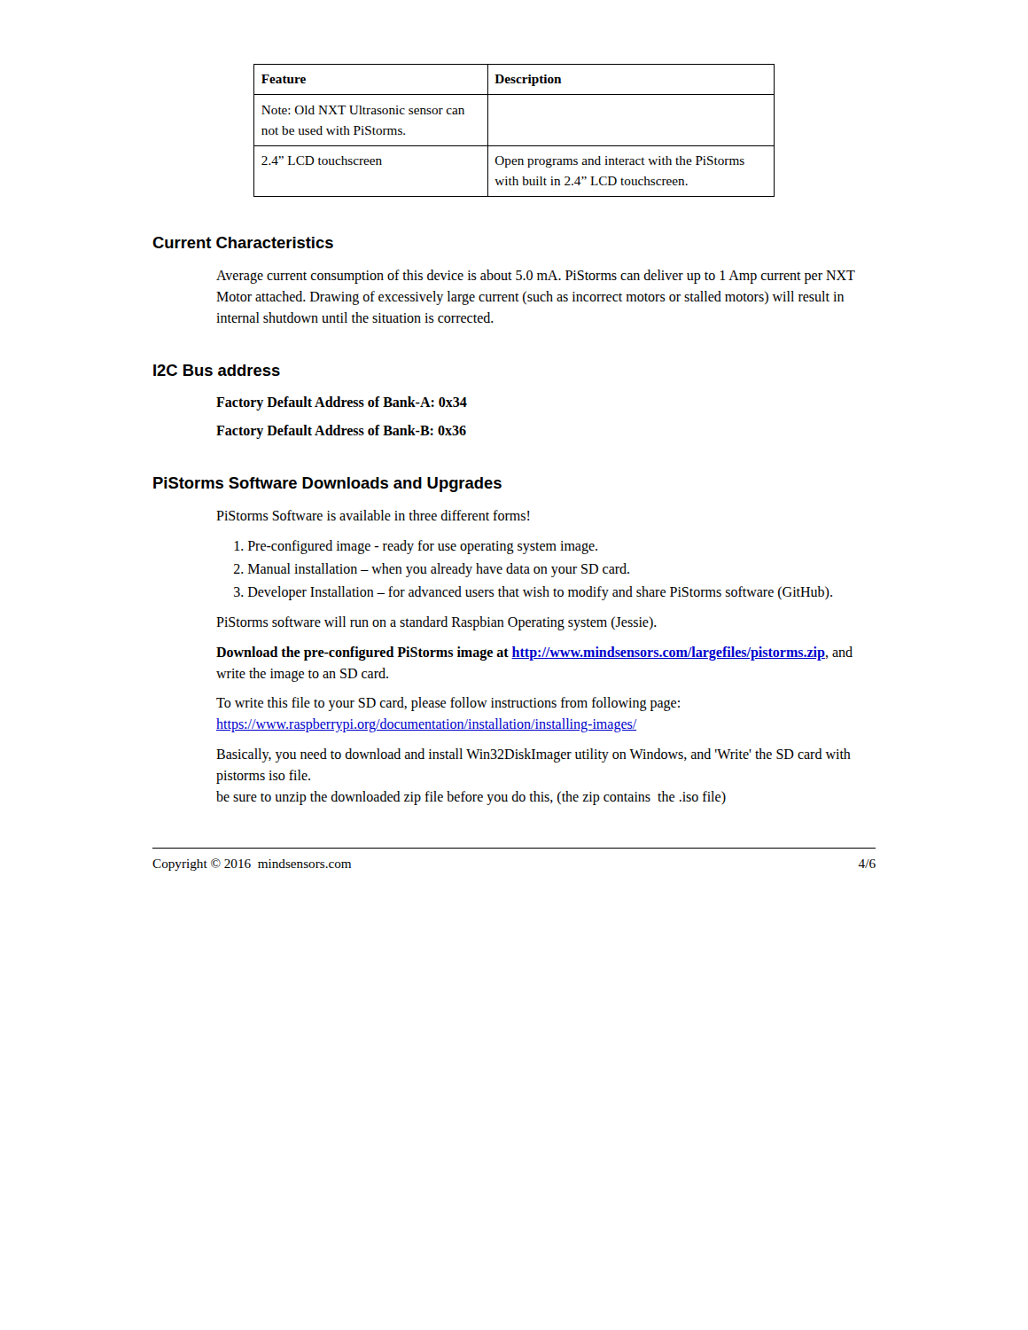| Feature | Description |
| --- | --- |
| Note: Old NXT Ultrasonic sensor can not be used with PiStorms. | |
| 2.4” LCD touchscreen | Open programs and interact with the PiStorms with built in 2.4” LCD touchscreen. |
Current Characteristics
Average current consumption of this device is about 5.0 mA. PiStorms can deliver up to 1 Amp current per NXT Motor attached. Drawing of excessively large current (such as incorrect motors or stalled motors) will result in internal shutdown until the situation is corrected.
I2C Bus address
Factory Default Address of Bank-A: 0x34
Factory Default Address of Bank-B: 0x36
PiStorms Software Downloads and Upgrades
PiStorms Software is available in three different forms!
Pre-configured image - ready for use operating system image.
Manual installation – when you already have data on your SD card.
Developer Installation – for advanced users that wish to modify and share PiStorms software (GitHub).
PiStorms software will run on a standard Raspbian Operating system (Jessie).
Download the pre-configured PiStorms image at http://www.mindsensors.com/largefiles/pistorms.zip, and write the image to an SD card.
To write this file to your SD card, please follow instructions from following page:
https://www.raspberrypi.org/documentation/installation/installing-images/
Basically, you need to download and install Win32DiskImager utility on Windows, and 'Write' the SD card with pistorms iso file.
be sure to unzip the downloaded zip file before you do this, (the zip contains the .iso file)
Copyright © 2016 mindsensors.com 4/6